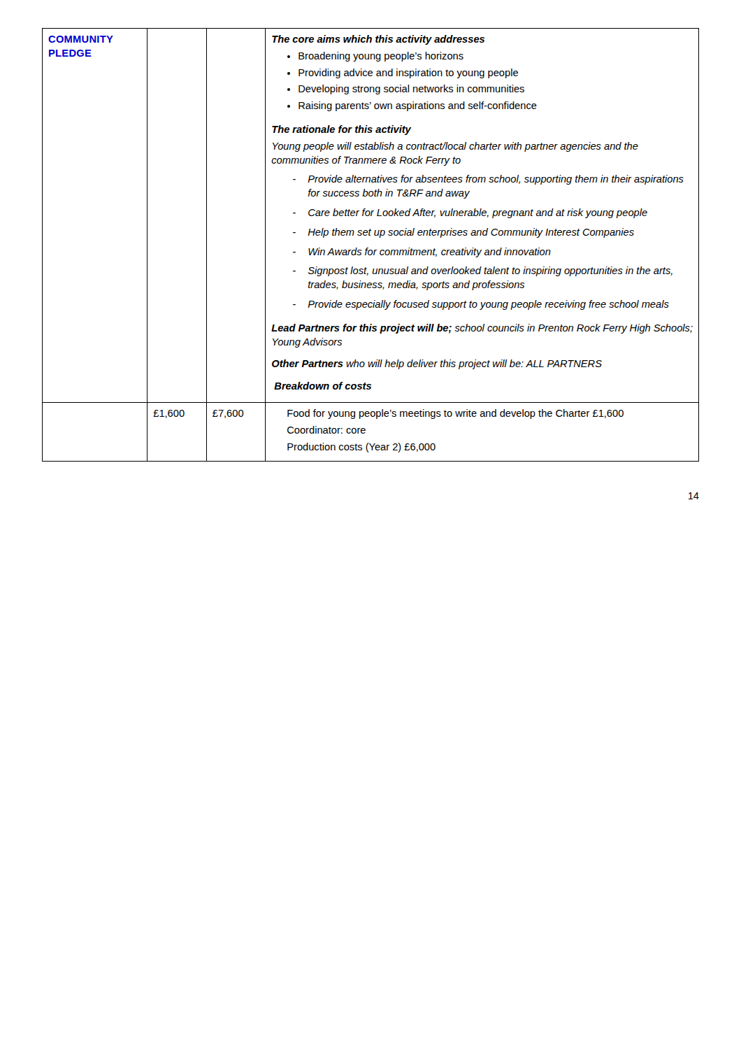| COMMUNITY PLEDGE | | | The core aims which this activity addresses Broadening young people’s horizons Providing advice and inspiration to young people Developing strong social networks in communities Raising parents’ own aspirations and self-confidence The rationale for this activity Young people will establish a contract/local charter with partner agencies and the communities of Tranmere & Rock Ferry to Provide alternatives for absentees from school, supporting them in their aspirations for success both in T&RF and away Care better for Looked After, vulnerable, pregnant and at risk young people Help them set up social enterprises and Community Interest Companies Win Awards for commitment, creativity and innovation Signpost lost, unusual and overlooked talent to inspiring opportunities in the arts, trades, business, media, sports and professions Provide especially focused support to young people receiving free school meals Lead Partners for this project will be; school councils in Prenton Rock Ferry High Schools; Young Advisors Other Partners who will help deliver this project will be: ALL PARTNERS Breakdown of costs |
| | £1,600 | £7,600 | Food for young people’s meetings to write and develop the Charter £1,600 Coordinator: core Production costs (Year 2) £6,000 |
14